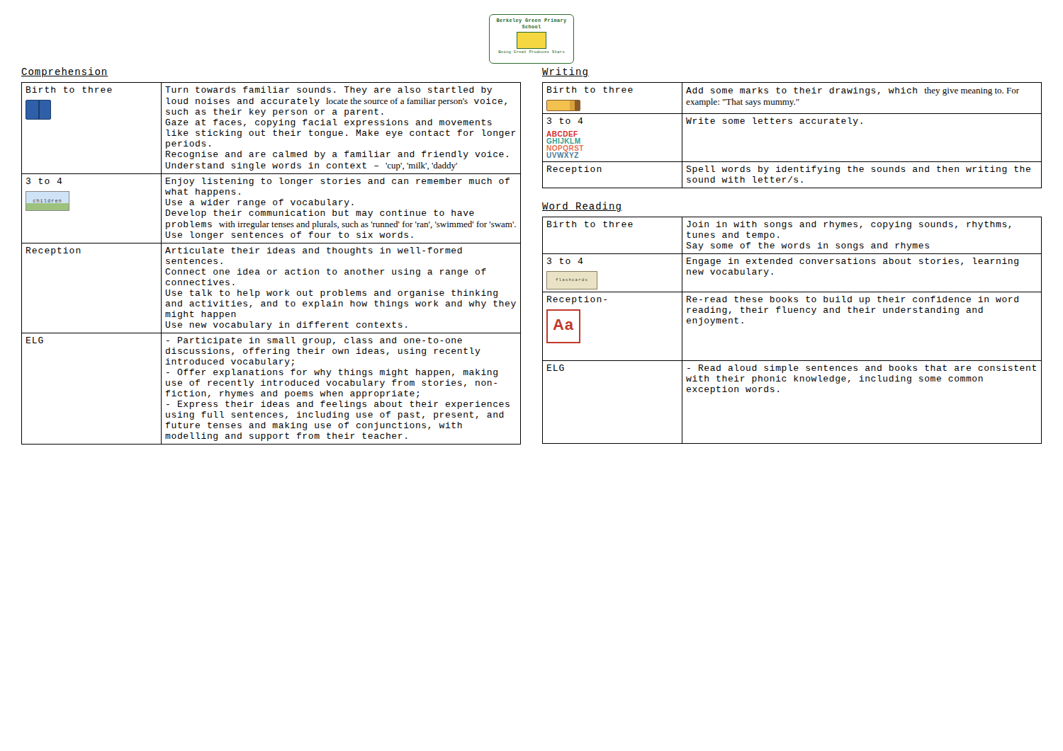Berkeley Green Primary School Being Great Produces Stars
Comprehension
| Birth to three | Turn towards familiar sounds. They are also startled by loud noises and accurately locate the source of a familiar person's voice, such as their key person or a parent. Gaze at faces, copying facial expressions and movements like sticking out their tongue. Make eye contact for longer periods. Recognise and are calmed by a familiar and friendly voice. Understand single words in context – 'cup', 'milk', 'daddy' |
| 3 to 4 children | Enjoy listening to longer stories and can remember much of what happens. Use a wider range of vocabulary. Develop their communication but may continue to have problems with irregular tenses and plurals, such as 'runned' for 'ran', 'swimmed' for 'swam'. Use longer sentences of four to six words. |
| Reception | Articulate their ideas and thoughts in well-formed sentences. Connect one idea or action to another using a range of connectives. Use talk to help work out problems and organise thinking and activities, and to explain how things work and why they might happen Use new vocabulary in different contexts. |
| ELG | - Participate in small group, class and one-to-one discussions, offering their own ideas, using recently introduced vocabulary; - Offer explanations for why things might happen, making use of recently introduced vocabulary from stories, non-fiction, rhymes and poems when appropriate; - Express their ideas and feelings about their experiences using full sentences, including use of past, present, and future tenses and making use of conjunctions, with modelling and support from their teacher. |
Writing
| Birth to three | Add some marks to their drawings, which they give meaning to. For example: "That says mummy." |
| 3 to 4 ABCDEF GHIJKLM NOPQRST UVWXYZ | Write some letters accurately. |
| Reception | Spell words by identifying the sounds and then writing the sound with letter/s. |
Word Reading
| Birth to three | Join in with songs and rhymes, copying sounds, rhythms, tunes and tempo. Say some of the words in songs and rhymes |
| 3 to 4 flashcards | Engage in extended conversations about stories, learning new vocabulary. |
| Reception- Aa | Re-read these books to build up their confidence in word reading, their fluency and their understanding and enjoyment. |
| ELG | - Read aloud simple sentences and books that are consistent with their phonic knowledge, including some common exception words. |